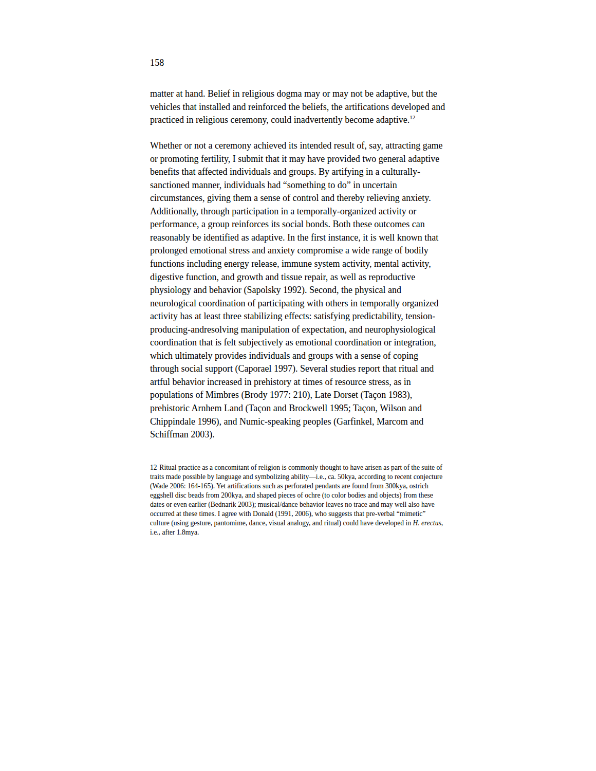158
matter at hand. Belief in religious dogma may or may not be adaptive, but the vehicles that installed and reinforced the beliefs, the artifications developed and practiced in religious ceremony, could inadvertently become adaptive.12
Whether or not a ceremony achieved its intended result of, say, attracting game or promoting fertility, I submit that it may have provided two general adaptive benefits that affected individuals and groups. By artifying in a culturally-sanctioned manner, individuals had “something to do” in uncertain circumstances, giving them a sense of control and thereby relieving anxiety. Additionally, through participation in a temporally-organized activity or performance, a group reinforces its social bonds. Both these outcomes can reasonably be identified as adaptive. In the first instance, it is well known that prolonged emotional stress and anxiety compromise a wide range of bodily functions including energy release, immune system activity, mental activity, digestive function, and growth and tissue repair, as well as reproductive physiology and behavior (Sapolsky 1992). Second, the physical and neurological coordination of participating with others in temporally organized activity has at least three stabilizing effects: satisfying predictability, tension-producing-andresolving manipulation of expectation, and neurophysiological coordination that is felt subjectively as emotional coordination or integration, which ultimately provides individuals and groups with a sense of coping through social support (Caporael 1997). Several studies report that ritual and artful behavior increased in prehistory at times of resource stress, as in populations of Mimbres (Brody 1977: 210), Late Dorset (Taçon 1983), prehistoric Arnhem Land (Taçon and Brockwell 1995; Taçon, Wilson and Chippindale 1996), and Numic-speaking peoples (Garfinkel, Marcom and Schiffman 2003).
12 Ritual practice as a concomitant of religion is commonly thought to have arisen as part of the suite of traits made possible by language and symbolizing ability—i.e., ca. 50kya, according to recent conjecture (Wade 2006: 164-165). Yet artifications such as perforated pendants are found from 300kya, ostrich eggshell disc beads from 200kya, and shaped pieces of ochre (to color bodies and objects) from these dates or even earlier (Bednarik 2003); musical/dance behavior leaves no trace and may well also have occurred at these times. I agree with Donald (1991, 2006), who suggests that pre-verbal “mimetic” culture (using gesture, pantomime, dance, visual analogy, and ritual) could have developed in H. erectus, i.e., after 1.8mya.